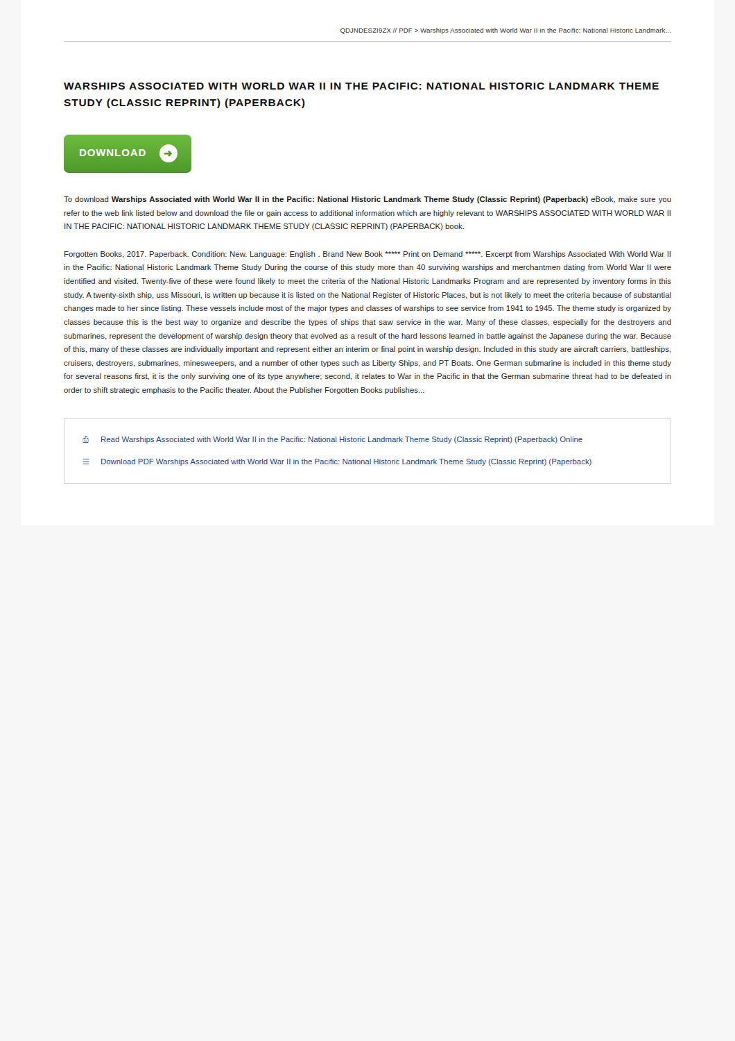QDJNDESZI9ZX // PDF > Warships Associated with World War II in the Pacific: National Historic Landmark...
WARSHIPS ASSOCIATED WITH WORLD WAR II IN THE PACIFIC: NATIONAL HISTORIC LANDMARK THEME STUDY (CLASSIC REPRINT) (PAPERBACK)
DOWNLOAD ➜
To download Warships Associated with World War II in the Pacific: National Historic Landmark Theme Study (Classic Reprint) (Paperback) eBook, make sure you refer to the web link listed below and download the file or gain access to additional information which are highly relevant to WARSHIPS ASSOCIATED WITH WORLD WAR II IN THE PACIFIC: NATIONAL HISTORIC LANDMARK THEME STUDY (CLASSIC REPRINT) (PAPERBACK) book.
Forgotten Books, 2017. Paperback. Condition: New. Language: English . Brand New Book ***** Print on Demand *****. Excerpt from Warships Associated With World War II in the Pacific: National Historic Landmark Theme Study During the course of this study more than 40 surviving warships and merchantmen dating from World War II were identified and visited. Twenty-five of these were found likely to meet the criteria of the National Historic Landmarks Program and are represented by inventory forms in this study. A twenty-sixth ship, uss Missouri, is written up because it is listed on the National Register of Historic Places, but is not likely to meet the criteria because of substantial changes made to her since listing. These vessels include most of the major types and classes of warships to see service from 1941 to 1945. The theme study is organized by classes because this is the best way to organize and describe the types of ships that saw service in the war. Many of these classes, especially for the destroyers and submarines, represent the development of warship design theory that evolved as a result of the hard lessons learned in battle against the Japanese during the war. Because of this, many of these classes are individually important and represent either an interim or final point in warship design. Included in this study are aircraft carriers, battleships, cruisers, destroyers, submarines, minesweepers, and a number of other types such as Liberty Ships, and PT Boats. One German submarine is included in this theme study for several reasons first, it is the only surviving one of its type anywhere; second, it relates to War in the Pacific in that the German submarine threat had to be defeated in order to shift strategic emphasis to the Pacific theater. About the Publisher Forgotten Books publishes...
⎙Read Warships Associated with World War II in the Pacific: National Historic Landmark Theme Study (Classic Reprint) (Paperback) Online
☰Download PDF Warships Associated with World War II in the Pacific: National Historic Landmark Theme Study (Classic Reprint) (Paperback)